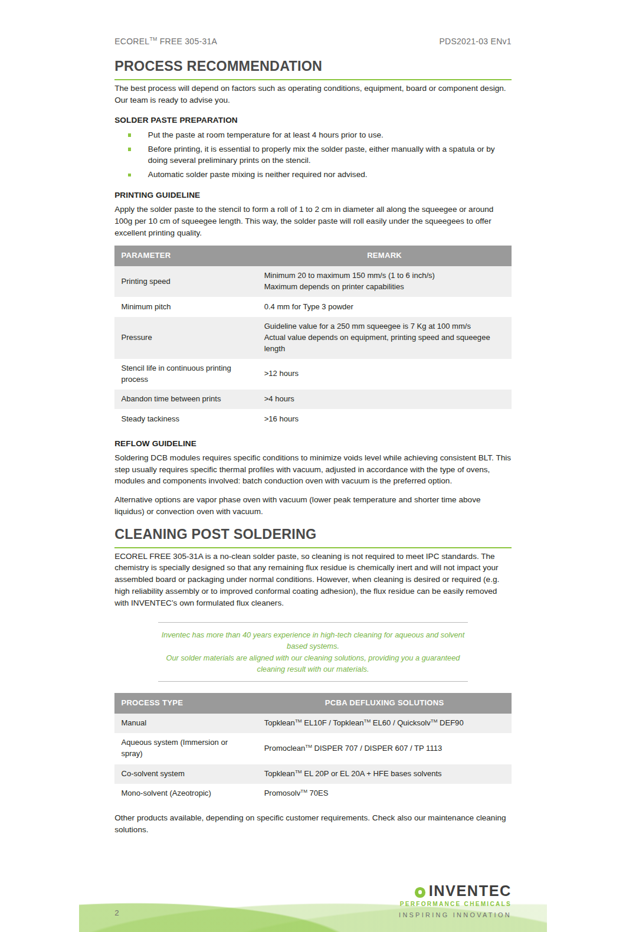ECORELTM FREE 305-31A
PDS2021-03 ENv1
Process recommendation
The best process will depend on factors such as operating conditions, equipment, board or component design. Our team is ready to advise you.
Solder paste preparation
Put the paste at room temperature for at least 4 hours prior to use.
Before printing, it is essential to properly mix the solder paste, either manually with a spatula or by doing several preliminary prints on the stencil.
Automatic solder paste mixing is neither required nor advised.
Printing guideline
Apply the solder paste to the stencil to form a roll of 1 to 2 cm in diameter all along the squeegee or around 100g per 10 cm of squeegee length. This way, the solder paste will roll easily under the squeegees to offer excellent printing quality.
| PARAMETER | REMARK |
| --- | --- |
| Printing speed | Minimum 20 to maximum 150 mm/s (1 to 6 inch/s) Maximum depends on printer capabilities |
| Minimum pitch | 0.4 mm for Type 3 powder |
| Pressure | Guideline value for a 250 mm squeegee is 7 Kg at 100 mm/s Actual value depends on equipment, printing speed and squeegee length |
| Stencil life in continuous printing process | >12 hours |
| Abandon time between prints | >4 hours |
| Steady tackiness | >16 hours |
Reflow guideline
Soldering DCB modules requires specific conditions to minimize voids level while achieving consistent BLT. This step usually requires specific thermal profiles with vacuum, adjusted in accordance with the type of ovens, modules and components involved: batch conduction oven with vacuum is the preferred option.
Alternative options are vapor phase oven with vacuum (lower peak temperature and shorter time above liquidus) or convection oven with vacuum.
Cleaning post soldering
ECOREL FREE 305-31A is a no-clean solder paste, so cleaning is not required to meet IPC standards. The chemistry is specially designed so that any remaining flux residue is chemically inert and will not impact your assembled board or packaging under normal conditions. However, when cleaning is desired or required (e.g. high reliability assembly or to improved conformal coating adhesion), the flux residue can be easily removed with INVENTEC’s own formulated flux cleaners.
Inventec has more than 40 years experience in high-tech cleaning for aqueous and solvent based systems.
Our solder materials are aligned with our cleaning solutions, providing you a guaranteed cleaning result with our materials.
| PROCESS TYPE | PCBA DEFLUXING SOLUTIONS |
| --- | --- |
| Manual | Topklean TM EL10F / Topklean TM EL60 / Quicksolv TM DEF90 |
| Aqueous system (Immersion or spray) | Promoclean TM DISPER 707 / DISPER 607 / TP 1113 |
| Co-solvent system | Topklean TM EL 20P or EL 20A + HFE bases solvents |
| Mono-solvent (Azeotropic) | Promosolv TM 70ES |
Other products available, depending on specific customer requirements. Check also our maintenance cleaning solutions.
2
INVENTEC
PERFORMANCE CHEMICALS
INSPIRING INNOVATION